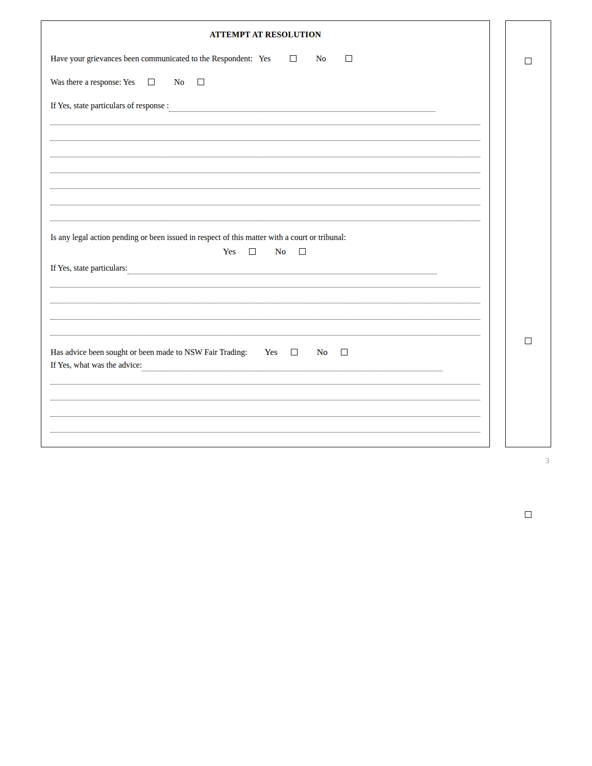ATTEMPT AT RESOLUTION
Have your grievances been communicated to the Respondent: Yes No
Was there a response: Yes No
If Yes, state particulars of response :
Is any legal action pending or been issued in respect of this matter with a court or tribunal:
Yes No
If Yes, state particulars:
Has advice been sought or been made to NSW Fair Trading: Yes No
If Yes, what was the advice:
3